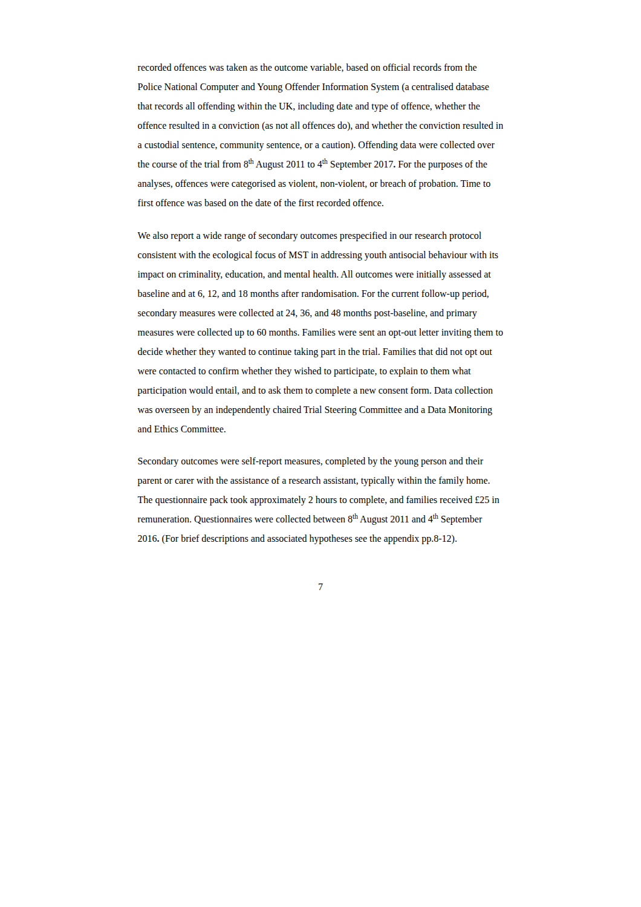recorded offences was taken as the outcome variable, based on official records from the Police National Computer and Young Offender Information System (a centralised database that records all offending within the UK, including date and type of offence, whether the offence resulted in a conviction (as not all offences do), and whether the conviction resulted in a custodial sentence, community sentence, or a caution). Offending data were collected over the course of the trial from 8th August 2011 to 4th September 2017. For the purposes of the analyses, offences were categorised as violent, non-violent, or breach of probation. Time to first offence was based on the date of the first recorded offence.
We also report a wide range of secondary outcomes prespecified in our research protocol consistent with the ecological focus of MST in addressing youth antisocial behaviour with its impact on criminality, education, and mental health. All outcomes were initially assessed at baseline and at 6, 12, and 18 months after randomisation. For the current follow-up period, secondary measures were collected at 24, 36, and 48 months post-baseline, and primary measures were collected up to 60 months. Families were sent an opt-out letter inviting them to decide whether they wanted to continue taking part in the trial. Families that did not opt out were contacted to confirm whether they wished to participate, to explain to them what participation would entail, and to ask them to complete a new consent form. Data collection was overseen by an independently chaired Trial Steering Committee and a Data Monitoring and Ethics Committee.
Secondary outcomes were self-report measures, completed by the young person and their parent or carer with the assistance of a research assistant, typically within the family home. The questionnaire pack took approximately 2 hours to complete, and families received £25 in remuneration. Questionnaires were collected between 8th August 2011 and 4th September 2016. (For brief descriptions and associated hypotheses see the appendix pp.8-12).
7